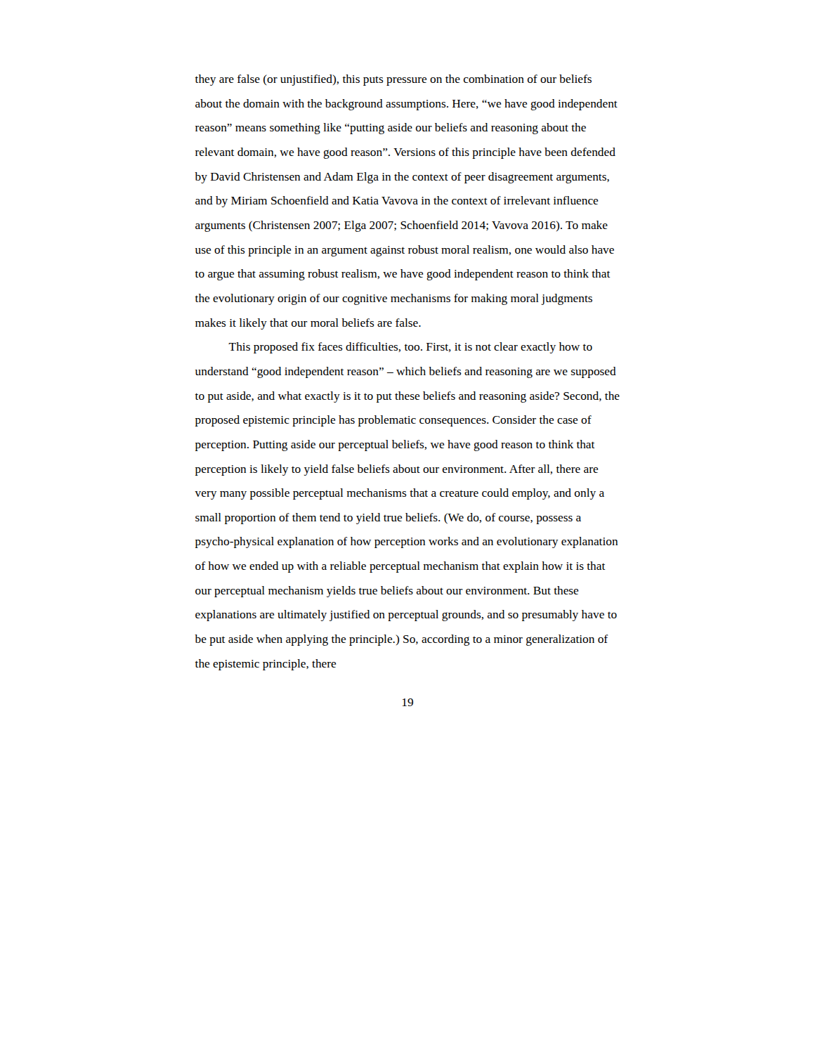they are false (or unjustified), this puts pressure on the combination of our beliefs about the domain with the background assumptions. Here, “we have good independent reason” means something like “putting aside our beliefs and reasoning about the relevant domain, we have good reason”. Versions of this principle have been defended by David Christensen and Adam Elga in the context of peer disagreement arguments, and by Miriam Schoenfield and Katia Vavova in the context of irrelevant influence arguments (Christensen 2007; Elga 2007; Schoenfield 2014; Vavova 2016). To make use of this principle in an argument against robust moral realism, one would also have to argue that assuming robust realism, we have good independent reason to think that the evolutionary origin of our cognitive mechanisms for making moral judgments makes it likely that our moral beliefs are false.
This proposed fix faces difficulties, too. First, it is not clear exactly how to understand “good independent reason” – which beliefs and reasoning are we supposed to put aside, and what exactly is it to put these beliefs and reasoning aside? Second, the proposed epistemic principle has problematic consequences. Consider the case of perception. Putting aside our perceptual beliefs, we have good reason to think that perception is likely to yield false beliefs about our environment. After all, there are very many possible perceptual mechanisms that a creature could employ, and only a small proportion of them tend to yield true beliefs. (We do, of course, possess a psycho-physical explanation of how perception works and an evolutionary explanation of how we ended up with a reliable perceptual mechanism that explain how it is that our perceptual mechanism yields true beliefs about our environment. But these explanations are ultimately justified on perceptual grounds, and so presumably have to be put aside when applying the principle.) So, according to a minor generalization of the epistemic principle, there
19